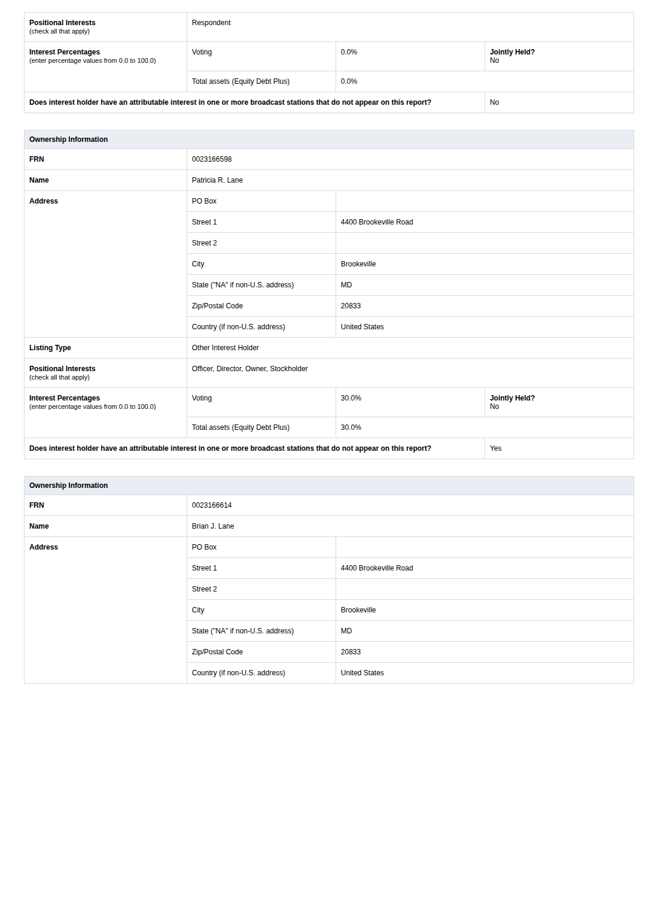| Positional Interests (check all that apply) | Respondent |
| Interest Percentages (enter percentage values from 0.0 to 100.0) | Voting | 0.0% | Jointly Held? No |
| Total assets (Equity Debt Plus) | 0.0% |
| Does interest holder have an attributable interest in one or more broadcast stations that do not appear on this report? | No |
Ownership Information
| FRN | 0023166598 |
| Name | Patricia R. Lane |
| Address | PO Box | |
| Street 1 | 4400 Brookeville Road |
| Street 2 | |
| City | Brookeville |
| State ("NA" if non-U.S. address) | MD |
| Zip/Postal Code | 20833 |
| Country (if non-U.S. address) | United States |
| Listing Type | Other Interest Holder |
| Positional Interests (check all that apply) | Officer, Director, Owner, Stockholder |
| Interest Percentages (enter percentage values from 0.0 to 100.0) | Voting | 30.0% | Jointly Held? No |
| Total assets (Equity Debt Plus) | 30.0% |
| Does interest holder have an attributable interest in one or more broadcast stations that do not appear on this report? | Yes |
Ownership Information
| FRN | 0023166614 |
| Name | Brian J. Lane |
| Address | PO Box | |
| Street 1 | 4400 Brookeville Road |
| Street 2 | |
| City | Brookeville |
| State ("NA" if non-U.S. address) | MD |
| Zip/Postal Code | 20833 |
| Country (if non-U.S. address) | United States |